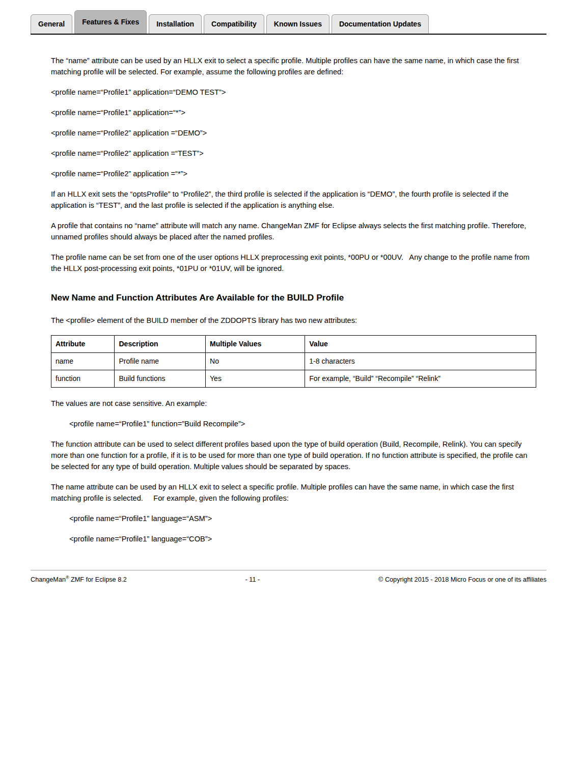General
Features & Fixes
Installation
Compatibility
Known Issues
Documentation Updates
The “name” attribute can be used by an HLLX exit to select a specific profile. Multiple profiles can have the same name, in which case the first matching profile will be selected. For example, assume the following profiles are defined:
<profile name=“Profile1” application=“DEMO TEST”>
<profile name=“Profile1” application=“*”>
<profile name=“Profile2” application =“DEMO”>
<profile name=“Profile2” application =“TEST”>
<profile name=“Profile2” application =“*”>
If an HLLX exit sets the “optsProfile” to “Profile2”, the third profile is selected if the application is “DEMO”, the fourth profile is selected if the application is “TEST”, and the last profile is selected if the application is anything else.
A profile that contains no “name” attribute will match any name. ChangeMan ZMF for Eclipse always selects the first matching profile. Therefore, unnamed profiles should always be placed after the named profiles.
The profile name can be set from one of the user options HLLX preprocessing exit points, *00PU or *00UV. Any change to the profile name from the HLLX post-processing exit points, *01PU or *01UV, will be ignored.
New Name and Function Attributes Are Available for the BUILD Profile
The <profile> element of the BUILD member of the ZDDOPTS library has two new attributes:
| Attribute | Description | Multiple Values | Value |
| --- | --- | --- | --- |
| name | Profile name | No | 1-8 characters |
| function | Build functions | Yes | For example, “Build” “Recompile” “Relink” |
The values are not case sensitive. An example:
<profile name=“Profile1” function=”Build Recompile”>
The function attribute can be used to select different profiles based upon the type of build operation (Build, Recompile, Relink). You can specify more than one function for a profile, if it is to be used for more than one type of build operation. If no function attribute is specified, the profile can be selected for any type of build operation. Multiple values should be separated by spaces.
The name attribute can be used by an HLLX exit to select a specific profile. Multiple profiles can have the same name, in which case the first matching profile is selected. For example, given the following profiles:
<profile name=“Profile1” language=“ASM”>
<profile name=“Profile1” language=“COB”>
ChangeMan® ZMF for Eclipse 8.2
- 11 -
© Copyright 2015 - 2018 Micro Focus or one of its affiliates